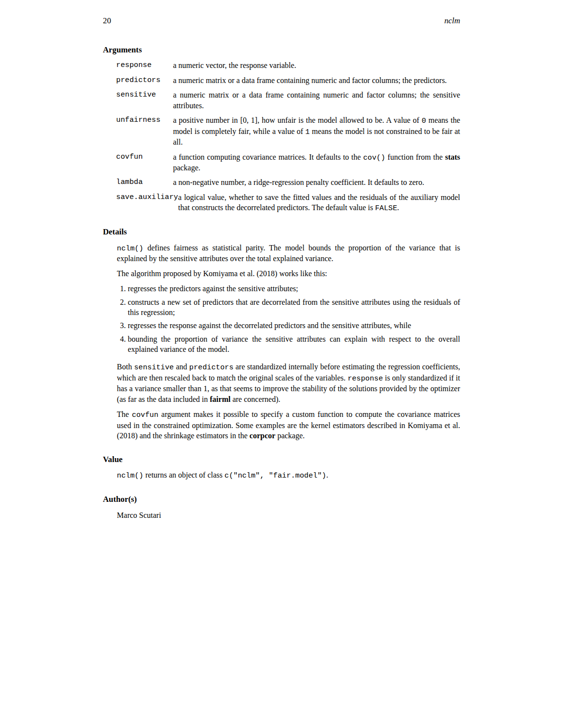20 nclm
Arguments
response
a numeric vector, the response variable.
predictors
a numeric matrix or a data frame containing numeric and factor columns; the predictors.
sensitive
a numeric matrix or a data frame containing numeric and factor columns; the sensitive attributes.
unfairness
a positive number in [0, 1], how unfair is the model allowed to be. A value of 0 means the model is completely fair, while a value of 1 means the model is not constrained to be fair at all.
covfun
a function computing covariance matrices. It defaults to the cov() function from the stats package.
lambda
a non-negative number, a ridge-regression penalty coefficient. It defaults to zero.
save.auxiliary
a logical value, whether to save the fitted values and the residuals of the auxiliary model that constructs the decorrelated predictors. The default value is FALSE.
Details
nclm() defines fairness as statistical parity. The model bounds the proportion of the variance that is explained by the sensitive attributes over the total explained variance.
The algorithm proposed by Komiyama et al. (2018) works like this:
regresses the predictors against the sensitive attributes;
constructs a new set of predictors that are decorrelated from the sensitive attributes using the residuals of this regression;
regresses the response against the decorrelated predictors and the sensitive attributes, while
bounding the proportion of variance the sensitive attributes can explain with respect to the overall explained variance of the model.
Both sensitive and predictors are standardized internally before estimating the regression coefficients, which are then rescaled back to match the original scales of the variables. response is only standardized if it has a variance smaller than 1, as that seems to improve the stability of the solutions provided by the optimizer (as far as the data included in fairml are concerned).
The covfun argument makes it possible to specify a custom function to compute the covariance matrices used in the constrained optimization. Some examples are the kernel estimators described in Komiyama et al. (2018) and the shrinkage estimators in the corpcor package.
Value
nclm() returns an object of class c("nclm", "fair.model").
Author(s)
Marco Scutari